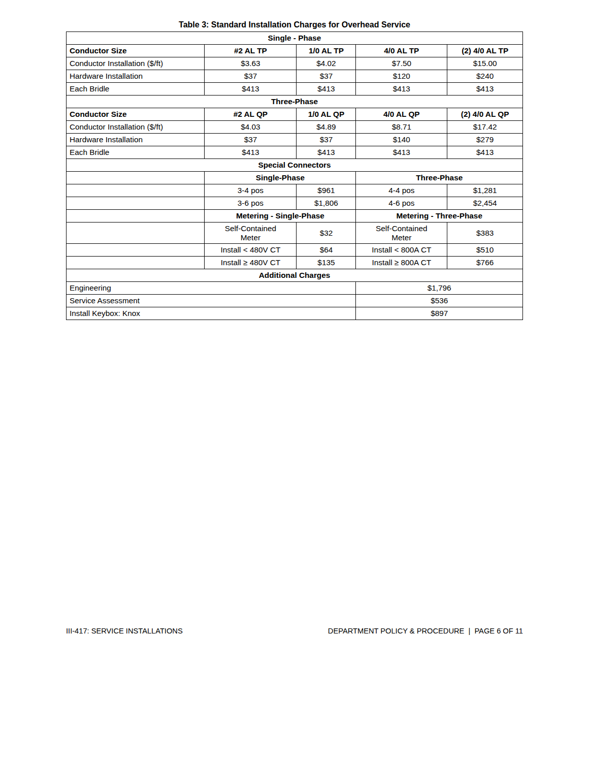Table 3: Standard Installation Charges for Overhead Service
| Single - Phase |
| Conductor Size | #2 AL TP | 1/0 AL TP | 4/0 AL TP | (2) 4/0 AL TP |
| Conductor Installation ($/ft) | $3.63 | $4.02 | $7.50 | $15.00 |
| Hardware Installation | $37 | $37 | $120 | $240 |
| Each Bridle | $413 | $413 | $413 | $413 |
| Three-Phase |
| Conductor Size | #2 AL QP | 1/0 AL QP | 4/0 AL QP | (2) 4/0 AL QP |
| Conductor Installation ($/ft) | $4.03 | $4.89 | $8.71 | $17.42 |
| Hardware Installation | $37 | $37 | $140 | $279 |
| Each Bridle | $413 | $413 | $413 | $413 |
| Special Connectors |
| | Single-Phase | Three-Phase |
| | 3-4 pos | $961 | 4-4 pos | $1,281 |
| | 3-6 pos | $1,806 | 4-6 pos | $2,454 |
| | Metering - Single-Phase | Metering - Three-Phase |
| | Self-Contained Meter | $32 | Self-Contained Meter | $383 |
| | Install < 480V CT | $64 | Install < 800A CT | $510 |
| | Install ≥ 480V CT | $135 | Install ≥ 800A CT | $766 |
| Additional Charges |
| Engineering | $1,796 |
| Service Assessment | $536 |
| Install Keybox: Knox | $897 |
III-417: SERVICE INSTALLATIONS
DEPARTMENT POLICY & PROCEDURE | PAGE 6 OF 11